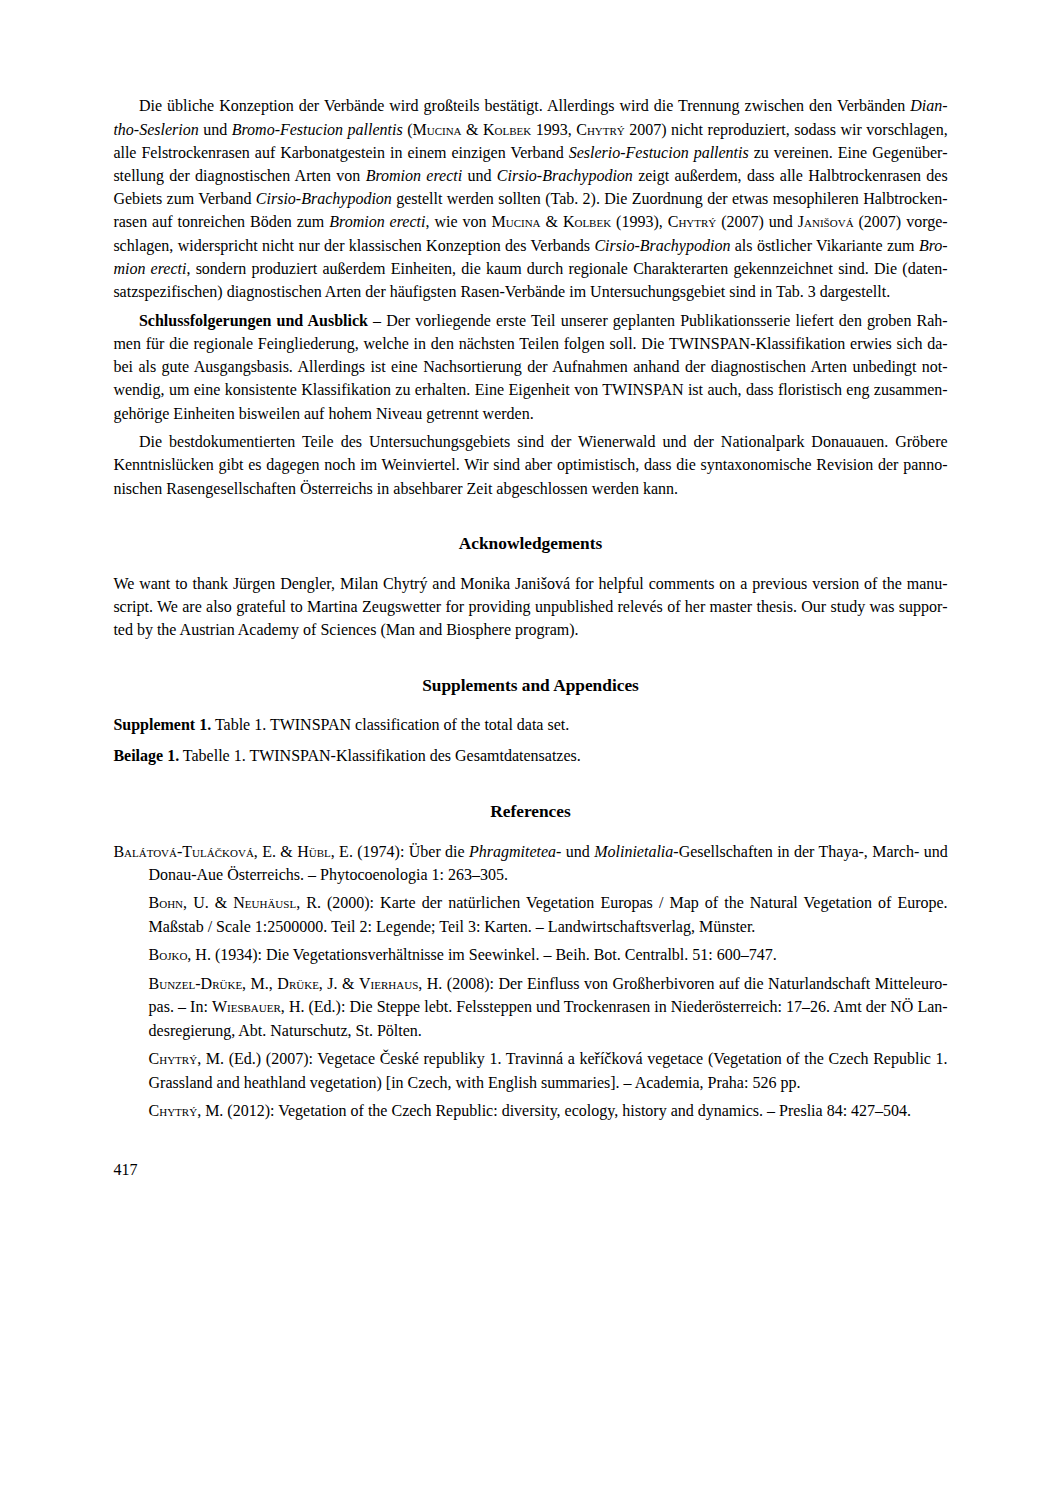Die übliche Konzeption der Verbände wird großteils bestätigt. Allerdings wird die Trennung zwischen den Verbänden Diantho-Seslerion und Bromo-Festucion pallentis (Mucina & Kolbek 1993, Chytrý 2007) nicht reproduziert, sodass wir vorschlagen, alle Felstrockenrasen auf Karbonatgestein in einem einzigen Verband Seslerio-Festucion pallentis zu vereinen. Eine Gegenüberstellung der diagnostischen Arten von Bromion erecti und Cirsio-Brachypodion zeigt außerdem, dass alle Halbtrockenrasen des Gebiets zum Verband Cirsio-Brachypodion gestellt werden sollten (Tab. 2). Die Zuordnung der etwas mesophileren Halbtrockenrasen auf tonreichen Böden zum Bromion erecti, wie von Mucina & Kolbek (1993), Chytrý (2007) und Janišová (2007) vorgeschlagen, widerspricht nicht nur der klassischen Konzeption des Verbands Cirsio-Brachypodion als östlicher Vikariante zum Bromion erecti, sondern produziert außerdem Einheiten, die kaum durch regionale Charakterarten gekennzeichnet sind. Die (datensatzspezifischen) diagnostischen Arten der häufigsten Rasen-Verbände im Untersuchungsgebiet sind in Tab. 3 dargestellt.
Schlussfolgerungen und Ausblick – Der vorliegende erste Teil unserer geplanten Publikationsserie liefert den groben Rahmen für die regionale Feingliederung, welche in den nächsten Teilen folgen soll. Die TWINSPAN-Klassifikation erwies sich dabei als gute Ausgangsbasis. Allerdings ist eine Nachsortierung der Aufnahmen anhand der diagnostischen Arten unbedingt notwendig, um eine konsistente Klassifikation zu erhalten. Eine Eigenheit von TWINSPAN ist auch, dass floristisch eng zusammengehörige Einheiten bisweilen auf hohem Niveau getrennt werden.
Die bestdokumentierten Teile des Untersuchungsgebiets sind der Wienerwald und der Nationalpark Donauauen. Gröbere Kenntnislücken gibt es dagegen noch im Weinviertel. Wir sind aber optimistisch, dass die syntaxonomische Revision der pannonischen Rasengesellschaften Österreichs in absehbarer Zeit abgeschlossen werden kann.
Acknowledgements
We want to thank Jürgen Dengler, Milan Chytrý and Monika Janišová for helpful comments on a previous version of the manuscript. We are also grateful to Martina Zeugswetter for providing unpublished relevés of her master thesis. Our study was supported by the Austrian Academy of Sciences (Man and Biosphere program).
Supplements and Appendices
Supplement 1. Table 1. TWINSPAN classification of the total data set.
Beilage 1. Tabelle 1. TWINSPAN-Klassifikation des Gesamtdatensatzes.
References
Balátová-Tuláčková, E. & Hübl, E. (1974): Über die Phragmitetea- und Molinietalia-Gesellschaften in der Thaya-, March- und Donau-Aue Österreichs. – Phytocoenologia 1: 263–305.
Bohn, U. & Neuhäusl, R. (2000): Karte der natürlichen Vegetation Europas / Map of the Natural Vegetation of Europe. Maßstab / Scale 1:2500000. Teil 2: Legende; Teil 3: Karten. – Landwirtschaftsverlag, Münster.
Bojko, H. (1934): Die Vegetationsverhältnisse im Seewinkel. – Beih. Bot. Centralbl. 51: 600–747.
Bunzel-Drüke, M., Drüke, J. & Vierhaus, H. (2008): Der Einfluss von Großherbivoren auf die Naturlandschaft Mitteleuropas. – In: Wiesbauer, H. (Ed.): Die Steppe lebt. Felssteppen und Trockenrasen in Niederösterreich: 17–26. Amt der NÖ Landesregierung, Abt. Naturschutz, St. Pölten.
Chytrý, M. (Ed.) (2007): Vegetace České republiky 1. Travinná a keříčková vegetace (Vegetation of the Czech Republic 1. Grassland and heathland vegetation) [in Czech, with English summaries]. – Academia, Praha: 526 pp.
Chytrý, M. (2012): Vegetation of the Czech Republic: diversity, ecology, history and dynamics. – Preslia 84: 427–504.
417